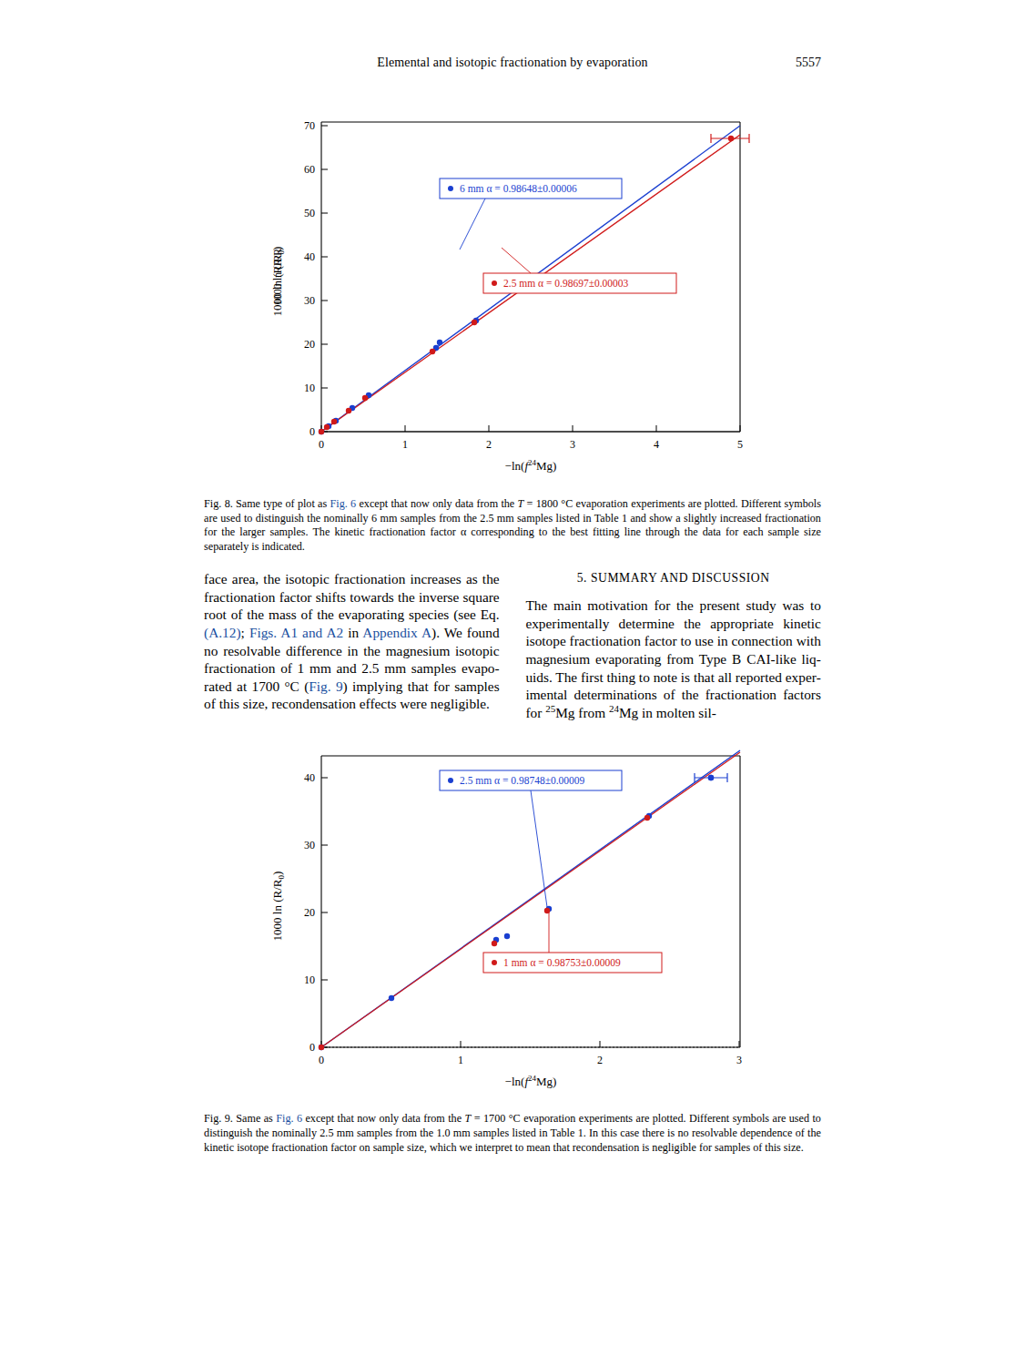Elemental and isotopic fractionation by evaporation 5557
0 1 2 3 4 5 0 10 20 30 40 50 60 70 1000 ln (R/R x x x x x x x x x 1000 ln (R/R0) −ln(f24Mg) 6 mm α = 0.98648±0.00006 2.5 mm α = 0.98697±0.00003
Fig. 8. Same type of plot as Fig. 6 except that now only data from the T = 1800 °C evaporation experiments are plotted. Different symbols are used to distinguish the nominally 6 mm samples from the 2.5 mm samples listed in Table 1 and show a slightly increased fractionation for the larger samples. The kinetic fractionation factor α corresponding to the best fitting line through the data for each sample size separately is indicated.
face area, the isotopic fractionation increases as the fractionation factor shifts towards the inverse square root of the mass of the evaporating species (see Eq. (A.12); Figs. A1 and A2 in Appendix A). We found no resolvable difference in the magnesium isotopic fractionation of 1 mm and 2.5 mm samples evaporated at 1700 °C (Fig. 9) implying that for samples of this size, recondensation effects were negligible.
5. SUMMARY AND DISCUSSION
The main motivation for the present study was to experimentally determine the appropriate kinetic isotope fractionation factor to use in connection with magnesium evaporating from Type B CAI-like liquids. The first thing to note is that all reported experimental determinations of the fractionation factors for 25Mg from 24Mg in molten sil-
0 1 2 3 0 10 20 30 40 1000 ln (R/R0) −ln(f24Mg) 2.5 mm α = 0.98748±0.00009 1 mm α = 0.98753±0.00009
Fig. 9. Same as Fig. 6 except that now only data from the T = 1700 °C evaporation experiments are plotted. Different symbols are used to distinguish the nominally 2.5 mm samples from the 1.0 mm samples listed in Table 1. In this case there is no resolvable dependence of the kinetic isotope fractionation factor on sample size, which we interpret to mean that recondensation is negligible for samples of this size.